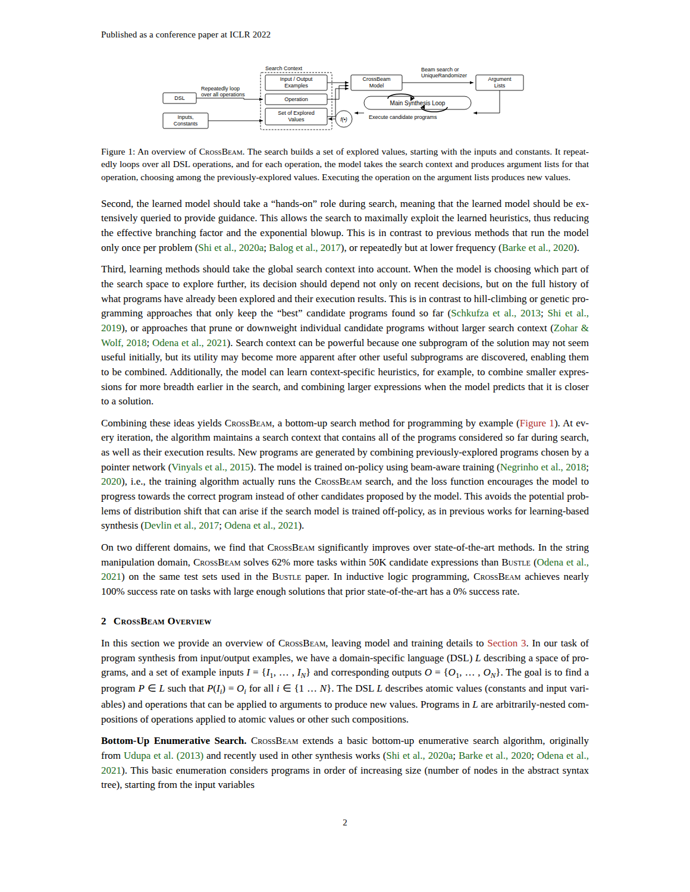Published as a conference paper at ICLR 2022
Search Context DSL Inputs, Constants Input / Output Examples Operation Set of Explored Values CrossBeam Model Argument Lists Main Synthesis Loop f(•) Repeatedly loop over all operations Beam search or UniqueRandomizer Execute candidate programs
Figure 1: An overview of CrossBeam. The search builds a set of explored values, starting with the inputs and constants. It repeatedly loops over all DSL operations, and for each operation, the model takes the search context and produces argument lists for that operation, choosing among the previously-explored values. Executing the operation on the argument lists produces new values.
Second, the learned model should take a “hands-on” role during search, meaning that the learned model should be extensively queried to provide guidance. This allows the search to maximally exploit the learned heuristics, thus reducing the effective branching factor and the exponential blowup. This is in contrast to previous methods that run the model only once per problem (Shi et al., 2020a; Balog et al., 2017), or repeatedly but at lower frequency (Barke et al., 2020).
Third, learning methods should take the global search context into account. When the model is choosing which part of the search space to explore further, its decision should depend not only on recent decisions, but on the full history of what programs have already been explored and their execution results. This is in contrast to hill-climbing or genetic programming approaches that only keep the “best” candidate programs found so far (Schkufza et al., 2013; Shi et al., 2019), or approaches that prune or downweight individual candidate programs without larger search context (Zohar & Wolf, 2018; Odena et al., 2021). Search context can be powerful because one subprogram of the solution may not seem useful initially, but its utility may become more apparent after other useful subprograms are discovered, enabling them to be combined. Additionally, the model can learn context-specific heuristics, for example, to combine smaller expressions for more breadth earlier in the search, and combining larger expressions when the model predicts that it is closer to a solution.
Combining these ideas yields CrossBeam, a bottom-up search method for programming by example (Figure 1). At every iteration, the algorithm maintains a search context that contains all of the programs considered so far during search, as well as their execution results. New programs are generated by combining previously-explored programs chosen by a pointer network (Vinyals et al., 2015). The model is trained on-policy using beam-aware training (Negrinho et al., 2018; 2020), i.e., the training algorithm actually runs the CrossBeam search, and the loss function encourages the model to progress towards the correct program instead of other candidates proposed by the model. This avoids the potential problems of distribution shift that can arise if the search model is trained off-policy, as in previous works for learning-based synthesis (Devlin et al., 2017; Odena et al., 2021).
On two different domains, we find that CrossBeam significantly improves over state-of-the-art methods. In the string manipulation domain, CrossBeam solves 62% more tasks within 50K candidate expressions than Bustle (Odena et al., 2021) on the same test sets used in the Bustle paper. In inductive logic programming, CrossBeam achieves nearly 100% success rate on tasks with large enough solutions that prior state-of-the-art has a 0% success rate.
2 CrossBeam Overview
In this section we provide an overview of CrossBeam, leaving model and training details to Section 3. In our task of program synthesis from input/output examples, we have a domain-specific language (DSL) L describing a space of programs, and a set of example inputs I = {I1, … , IN} and corresponding outputs O = {O1, … , ON}. The goal is to find a program P ∈ L such that P(Ii) = Oi for all i ∈ {1 … N}. The DSL L describes atomic values (constants and input variables) and operations that can be applied to arguments to produce new values. Programs in L are arbitrarily-nested compositions of operations applied to atomic values or other such compositions.
Bottom-Up Enumerative Search. CrossBeam extends a basic bottom-up enumerative search algorithm, originally from Udupa et al. (2013) and recently used in other synthesis works (Shi et al., 2020a; Barke et al., 2020; Odena et al., 2021). This basic enumeration considers programs in order of increasing size (number of nodes in the abstract syntax tree), starting from the input variables
2